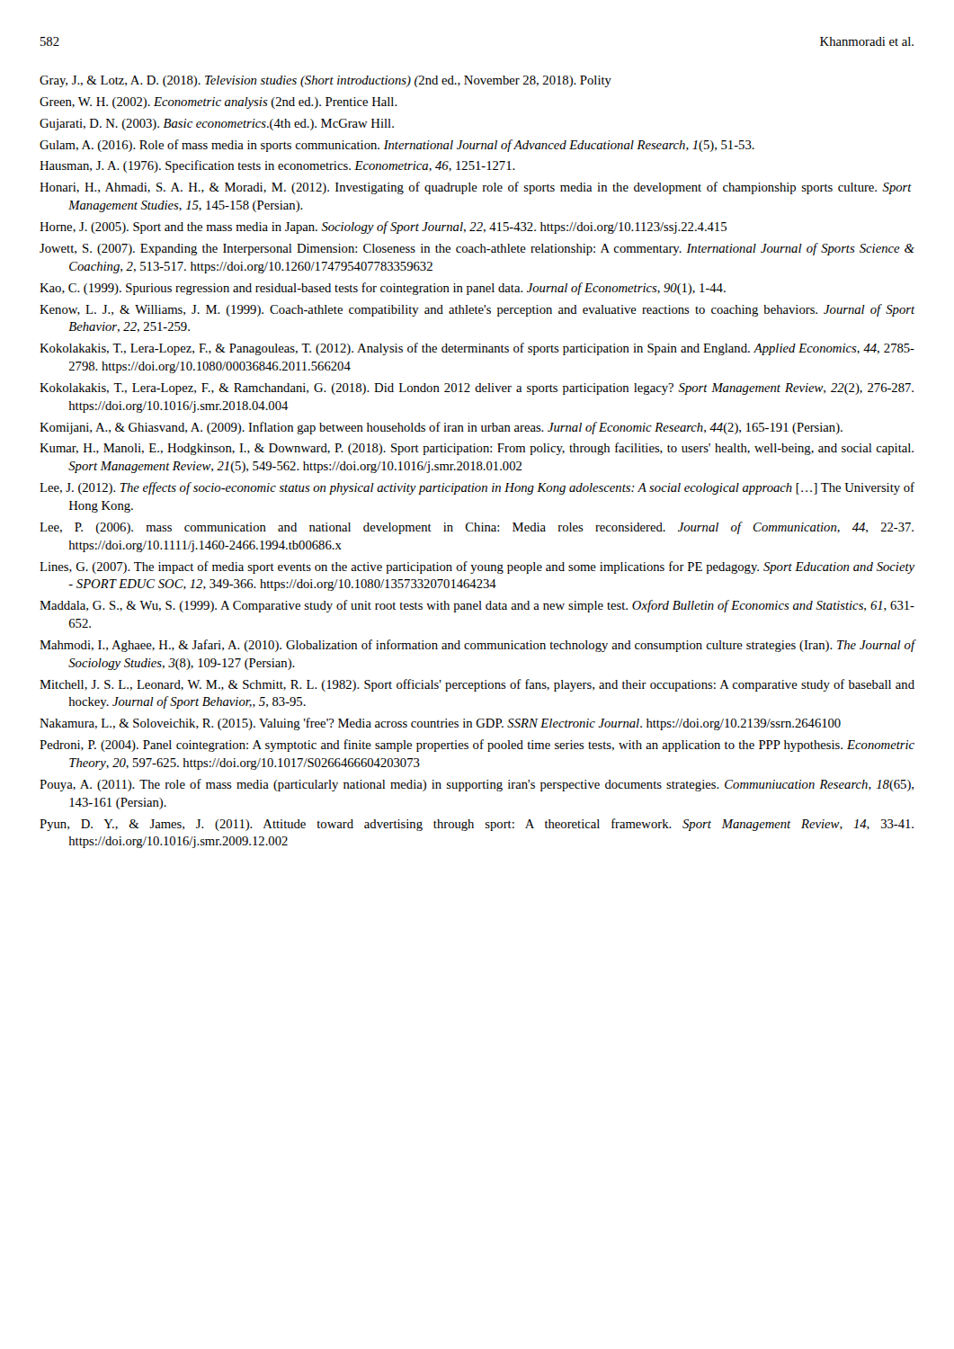582 Khanmoradi et al.
Gray, J., & Lotz, A. D. (2018). Television studies (Short introductions) (2nd ed., November 28, 2018). Polity
Green, W. H. (2002). Econometric analysis (2nd ed.). Prentice Hall.
Gujarati, D. N. (2003). Basic econometrics.(4th ed.). McGraw Hill.
Gulam, A. (2016). Role of mass media in sports communication. International Journal of Advanced Educational Research, 1(5), 51-53.
Hausman, J. A. (1976). Specification tests in econometrics. Econometrica, 46, 1251-1271.
Honari, H., Ahmadi, S. A. H., & Moradi, M. (2012). Investigating of quadruple role of sports media in the development of championship sports culture. Sport Management Studies, 15, 145-158 (Persian).
Horne, J. (2005). Sport and the mass media in Japan. Sociology of Sport Journal, 22, 415-432. https://doi.org/10.1123/ssj.22.4.415
Jowett, S. (2007). Expanding the Interpersonal Dimension: Closeness in the coach-athlete relationship: A commentary. International Journal of Sports Science & Coaching, 2, 513-517. https://doi.org/10.1260/174795407783359632
Kao, C. (1999). Spurious regression and residual-based tests for cointegration in panel data. Journal of Econometrics, 90(1), 1-44.
Kenow, L. J., & Williams, J. M. (1999). Coach-athlete compatibility and athlete's perception and evaluative reactions to coaching behaviors. Journal of Sport Behavior, 22, 251-259.
Kokolakakis, T., Lera-Lopez, F., & Panagouleas, T. (2012). Analysis of the determinants of sports participation in Spain and England. Applied Economics, 44, 2785-2798. https://doi.org/10.1080/00036846.2011.566204
Kokolakakis, T., Lera-Lopez, F., & Ramchandani, G. (2018). Did London 2012 deliver a sports participation legacy? Sport Management Review, 22(2), 276-287. https://doi.org/10.1016/j.smr.2018.04.004
Komijani, A., & Ghiasvand, A. (2009). Inflation gap between households of iran in urban areas. Jurnal of Economic Research, 44(2), 165-191 (Persian).
Kumar, H., Manoli, E., Hodgkinson, I., & Downward, P. (2018). Sport participation: From policy, through facilities, to users' health, well-being, and social capital. Sport Management Review, 21(5), 549-562. https://doi.org/10.1016/j.smr.2018.01.002
Lee, J. (2012). The effects of socio-economic status on physical activity participation in Hong Kong adolescents: A social ecological approach […] The University of Hong Kong.
Lee, P. (2006). mass communication and national development in China: Media roles reconsidered. Journal of Communication, 44, 22-37. https://doi.org/10.1111/j.1460-2466.1994.tb00686.x
Lines, G. (2007). The impact of media sport events on the active participation of young people and some implications for PE pedagogy. Sport Education and Society - SPORT EDUC SOC, 12, 349-366. https://doi.org/10.1080/13573320701464234
Maddala, G. S., & Wu, S. (1999). A Comparative study of unit root tests with panel data and a new simple test. Oxford Bulletin of Economics and Statistics, 61, 631-652.
Mahmodi, I., Aghaee, H., & Jafari, A. (2010). Globalization of information and communication technology and consumption culture strategies (Iran). The Journal of Sociology Studies, 3(8), 109-127 (Persian).
Mitchell, J. S. L., Leonard, W. M., & Schmitt, R. L. (1982). Sport officials' perceptions of fans, players, and their occupations: A comparative study of baseball and hockey. Journal of Sport Behavior,, 5, 83-95.
Nakamura, L., & Soloveichik, R. (2015). Valuing 'free'? Media across countries in GDP. SSRN Electronic Journal. https://doi.org/10.2139/ssrn.2646100
Pedroni, P. (2004). Panel cointegration: A symptotic and finite sample properties of pooled time series tests, with an application to the PPP hypothesis. Econometric Theory, 20, 597-625. https://doi.org/10.1017/S0266466604203073
Pouya, A. (2011). The role of mass media (particularly national media) in supporting iran's perspective documents strategies. Communiucation Research, 18(65), 143-161 (Persian).
Pyun, D. Y., & James, J. (2011). Attitude toward advertising through sport: A theoretical framework. Sport Management Review, 14, 33-41. https://doi.org/10.1016/j.smr.2009.12.002